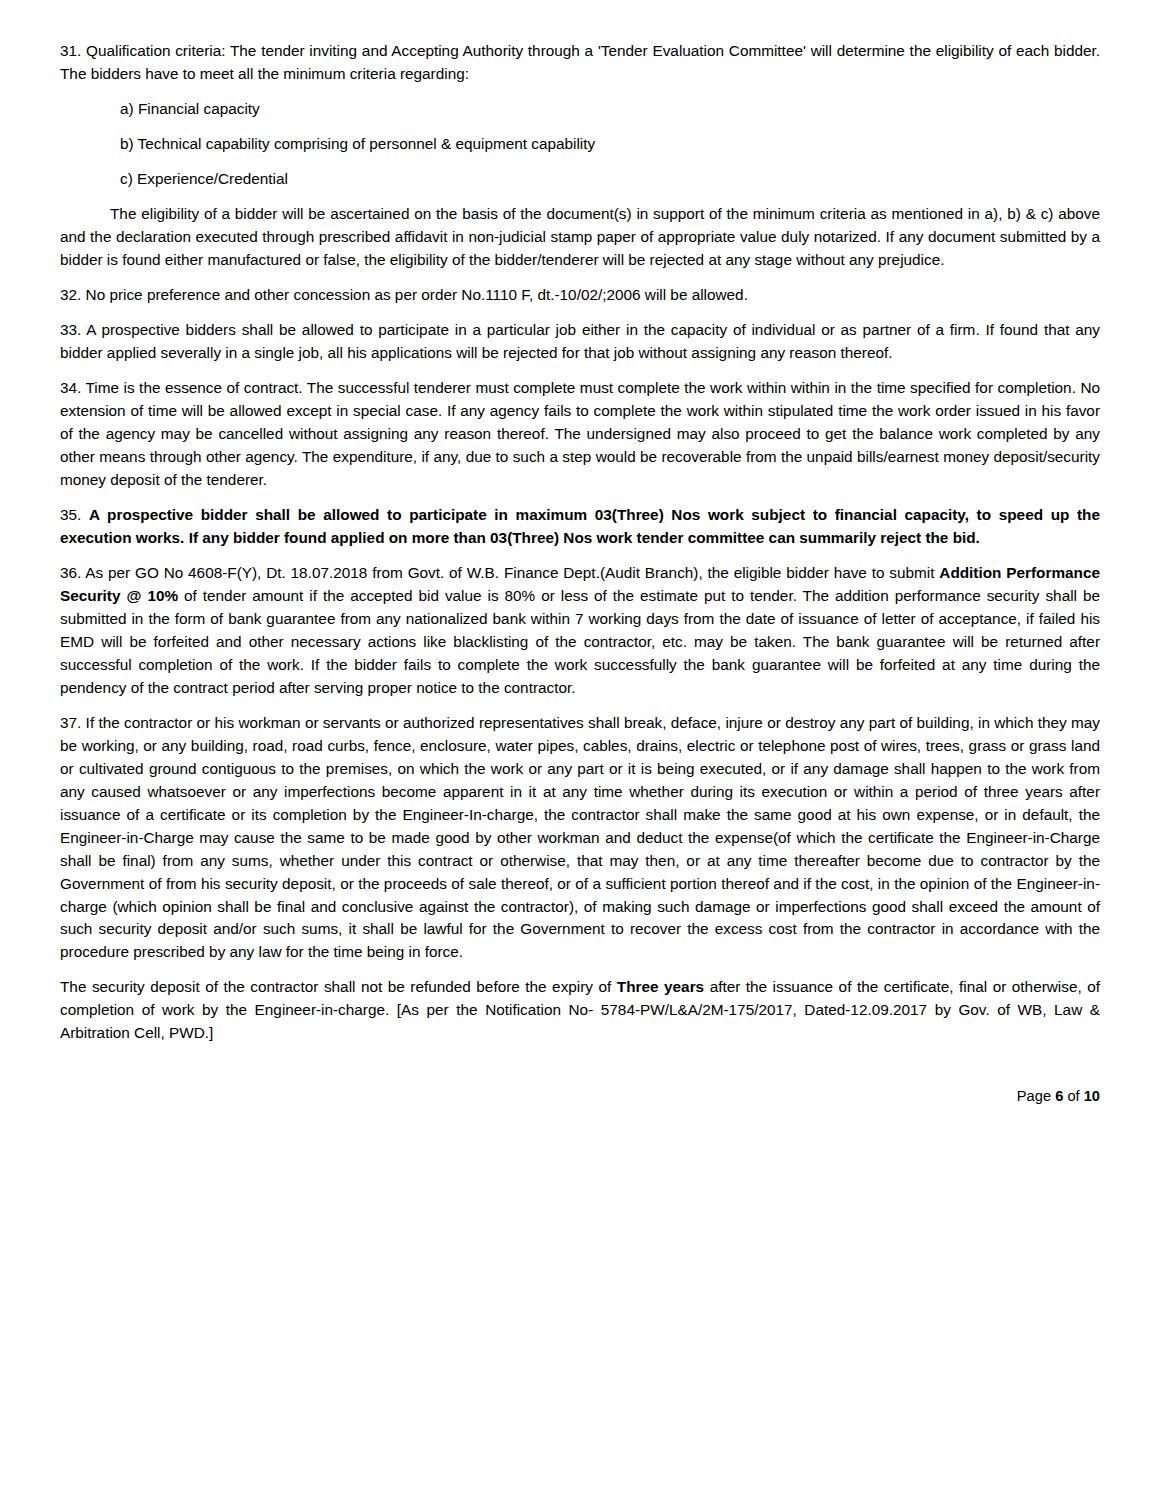31. Qualification criteria: The tender inviting and Accepting Authority through a 'Tender Evaluation Committee' will determine the eligibility of each bidder. The bidders have to meet all the minimum criteria regarding:
a) Financial capacity
b) Technical capability comprising of personnel & equipment capability
c) Experience/Credential
The eligibility of a bidder will be ascertained on the basis of the document(s) in support of the minimum criteria as mentioned in a), b) & c) above and the declaration executed through prescribed affidavit in non-judicial stamp paper of appropriate value duly notarized. If any document submitted by a bidder is found either manufactured or false, the eligibility of the bidder/tenderer will be rejected at any stage without any prejudice.
32. No price preference and other concession as per order No.1110 F, dt.-10/02/;2006 will be allowed.
33. A prospective bidders shall be allowed to participate in a particular job either in the capacity of individual or as partner of a firm. If found that any bidder applied severally in a single job, all his applications will be rejected for that job without assigning any reason thereof.
34. Time is the essence of contract. The successful tenderer must complete must complete the work within within in the time specified for completion. No extension of time will be allowed except in special case. If any agency fails to complete the work within stipulated time the work order issued in his favor of the agency may be cancelled without assigning any reason thereof. The undersigned may also proceed to get the balance work completed by any other means through other agency. The expenditure, if any, due to such a step would be recoverable from the unpaid bills/earnest money deposit/security money deposit of the tenderer.
35. A prospective bidder shall be allowed to participate in maximum 03(Three) Nos work subject to financial capacity, to speed up the execution works. If any bidder found applied on more than 03(Three) Nos work tender committee can summarily reject the bid.
36. As per GO No 4608-F(Y), Dt. 18.07.2018 from Govt. of W.B. Finance Dept.(Audit Branch), the eligible bidder have to submit Addition Performance Security @ 10% of tender amount if the accepted bid value is 80% or less of the estimate put to tender. The addition performance security shall be submitted in the form of bank guarantee from any nationalized bank within 7 working days from the date of issuance of letter of acceptance, if failed his EMD will be forfeited and other necessary actions like blacklisting of the contractor, etc. may be taken. The bank guarantee will be returned after successful completion of the work. If the bidder fails to complete the work successfully the bank guarantee will be forfeited at any time during the pendency of the contract period after serving proper notice to the contractor.
37. If the contractor or his workman or servants or authorized representatives shall break, deface, injure or destroy any part of building, in which they may be working, or any building, road, road curbs, fence, enclosure, water pipes, cables, drains, electric or telephone post of wires, trees, grass or grass land or cultivated ground contiguous to the premises, on which the work or any part or it is being executed, or if any damage shall happen to the work from any caused whatsoever or any imperfections become apparent in it at any time whether during its execution or within a period of three years after issuance of a certificate or its completion by the Engineer-In-charge, the contractor shall make the same good at his own expense, or in default, the Engineer-in-Charge may cause the same to be made good by other workman and deduct the expense(of which the certificate the Engineer-in-Charge shall be final) from any sums, whether under this contract or otherwise, that may then, or at any time thereafter become due to contractor by the Government of from his security deposit, or the proceeds of sale thereof, or of a sufficient portion thereof and if the cost, in the opinion of the Engineer-in-charge (which opinion shall be final and conclusive against the contractor), of making such damage or imperfections good shall exceed the amount of such security deposit and/or such sums, it shall be lawful for the Government to recover the excess cost from the contractor in accordance with the procedure prescribed by any law for the time being in force.
The security deposit of the contractor shall not be refunded before the expiry of Three years after the issuance of the certificate, final or otherwise, of completion of work by the Engineer-in-charge. [As per the Notification No- 5784-PW/L&A/2M-175/2017, Dated-12.09.2017 by Gov. of WB, Law & Arbitration Cell, PWD.]
Page 6 of 10